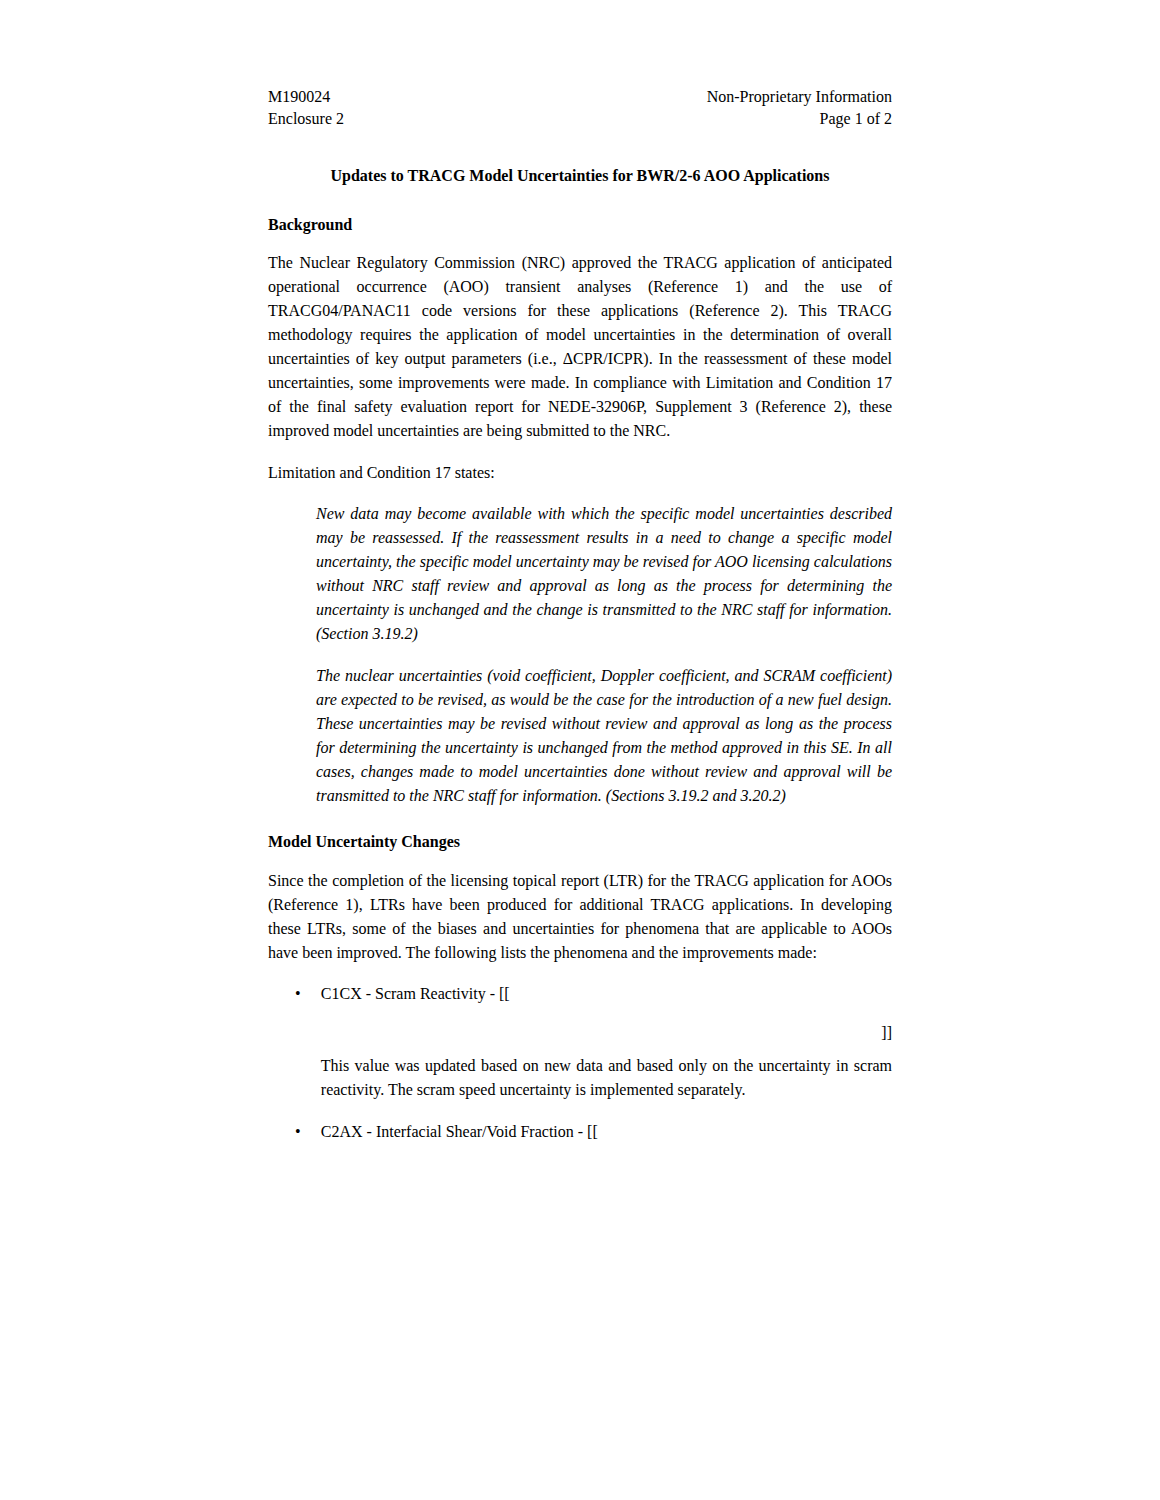| M190024 | Non-Proprietary Information |
| Enclosure 2 | Page 1 of 2 |
Updates to TRACG Model Uncertainties for BWR/2-6 AOO Applications
Background
The Nuclear Regulatory Commission (NRC) approved the TRACG application of anticipated operational occurrence (AOO) transient analyses (Reference 1) and the use of TRACG04/PANAC11 code versions for these applications (Reference 2). This TRACG methodology requires the application of model uncertainties in the determination of overall uncertainties of key output parameters (i.e., ΔCPR/ICPR). In the reassessment of these model uncertainties, some improvements were made. In compliance with Limitation and Condition 17 of the final safety evaluation report for NEDE-32906P, Supplement 3 (Reference 2), these improved model uncertainties are being submitted to the NRC.
Limitation and Condition 17 states:
New data may become available with which the specific model uncertainties described may be reassessed. If the reassessment results in a need to change a specific model uncertainty, the specific model uncertainty may be revised for AOO licensing calculations without NRC staff review and approval as long as the process for determining the uncertainty is unchanged and the change is transmitted to the NRC staff for information. (Section 3.19.2)
The nuclear uncertainties (void coefficient, Doppler coefficient, and SCRAM coefficient) are expected to be revised, as would be the case for the introduction of a new fuel design. These uncertainties may be revised without review and approval as long as the process for determining the uncertainty is unchanged from the method approved in this SE. In all cases, changes made to model uncertainties done without review and approval will be transmitted to the NRC staff for information. (Sections 3.19.2 and 3.20.2)
Model Uncertainty Changes
Since the completion of the licensing topical report (LTR) for the TRACG application for AOOs (Reference 1), LTRs have been produced for additional TRACG applications. In developing these LTRs, some of the biases and uncertainties for phenomena that are applicable to AOOs have been improved. The following lists the phenomena and the improvements made:
C1CX - Scram Reactivity - [[ ]] This value was updated based on new data and based only on the uncertainty in scram reactivity. The scram speed uncertainty is implemented separately.
C2AX - Interfacial Shear/Void Fraction - [[